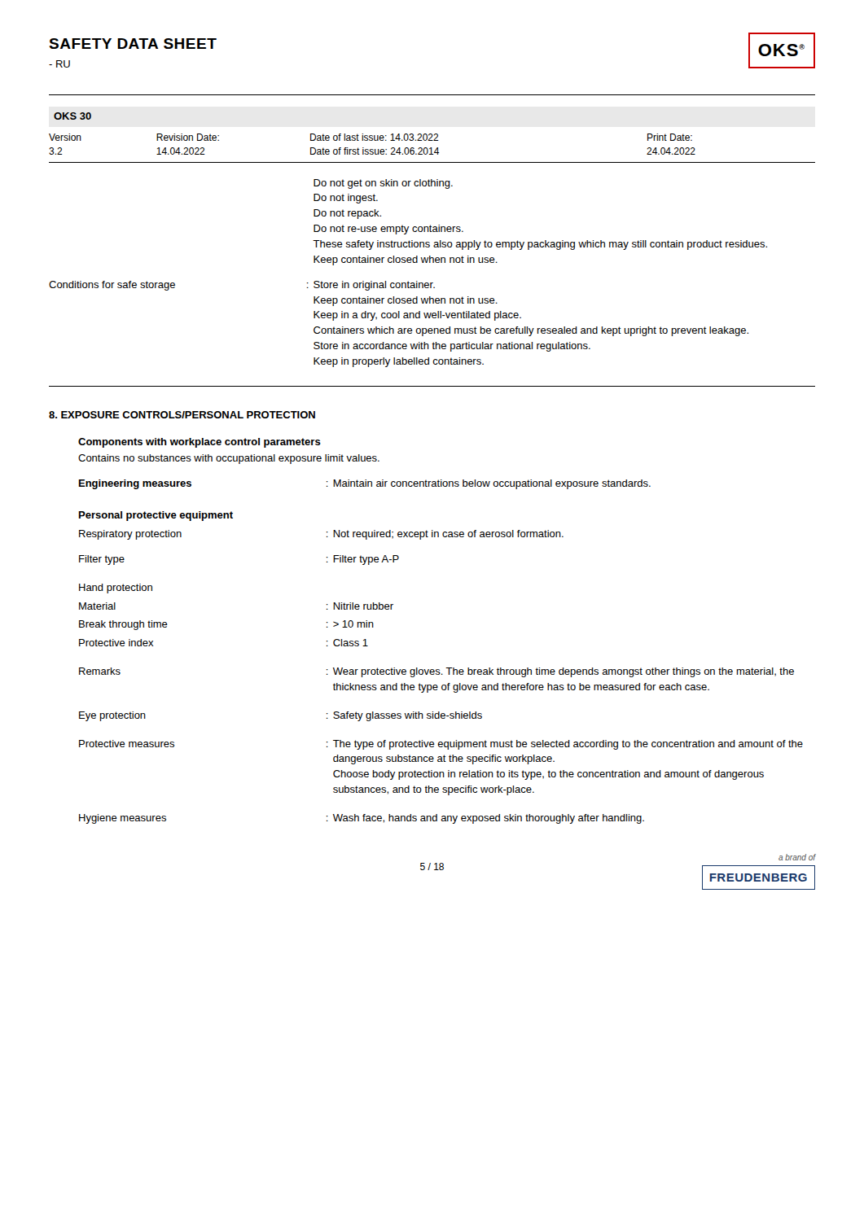SAFETY DATA SHEET
- RU
OKS®
OKS 30
| Version 3.2 | Revision Date: 14.04.2022 | Date of last issue: 14.03.2022 Date of first issue: 24.06.2014 | Print Date: 24.04.2022 |
| | | Do not get on skin or clothing. Do not ingest. Do not repack. Do not re-use empty containers. These safety instructions also apply to empty packaging which may still contain product residues. Keep container closed when not in use. |
| Conditions for safe storage | : | Store in original container. Keep container closed when not in use. Keep in a dry, cool and well-ventilated place. Containers which are opened must be carefully resealed and kept upright to prevent leakage. Store in accordance with the particular national regulations. Keep in properly labelled containers. |
8. EXPOSURE CONTROLS/PERSONAL PROTECTION
Components with workplace control parameters
Contains no substances with occupational exposure limit values.
| Engineering measures | : | Maintain air concentrations below occupational exposure standards. |
Personal protective equipment
| Respiratory protection | : | Not required; except in case of aerosol formation. |
| Filter type | : | Filter type A-P |
| Hand protection | | |
| Material | : | Nitrile rubber |
| Break through time | : | > 10 min |
| Protective index | : | Class 1 |
| Remarks | : | Wear protective gloves. The break through time depends amongst other things on the material, the thickness and the type of glove and therefore has to be measured for each case. |
| Eye protection | : | Safety glasses with side-shields |
| Protective measures | : | The type of protective equipment must be selected according to the concentration and amount of the dangerous substance at the specific workplace. Choose body protection in relation to its type, to the concentration and amount of dangerous substances, and to the specific work-place. |
| Hygiene measures | : | Wash face, hands and any exposed skin thoroughly after handling. |
5 / 18
a brand of
FREUDENBERG